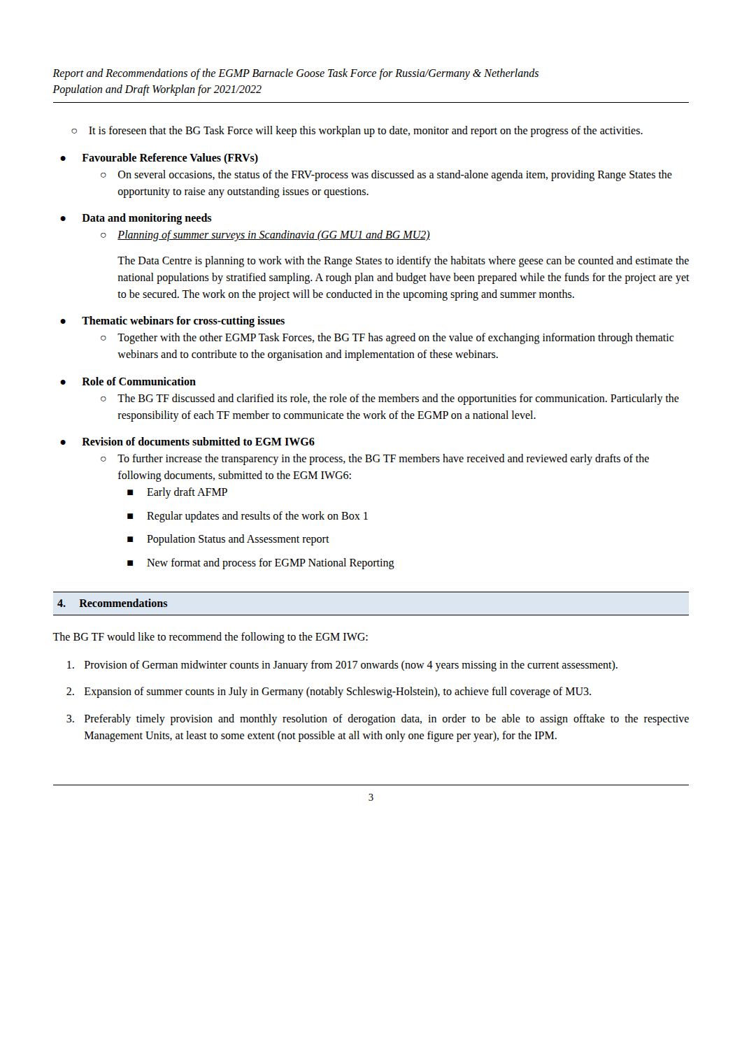Report and Recommendations of the EGMP Barnacle Goose Task Force for Russia/Germany & Netherlands
Population and Draft Workplan for 2021/2022
○It is foreseen that the BG Task Force will keep this workplan up to date, monitor and report on the progress of the activities.
●Favourable Reference Values (FRVs)
○On several occasions, the status of the FRV-process was discussed as a stand-alone agenda item, providing Range States the opportunity to raise any outstanding issues or questions.
●Data and monitoring needs
○Planning of summer surveys in Scandinavia (GG MU1 and BG MU2)
The Data Centre is planning to work with the Range States to identify the habitats where geese can be counted and estimate the national populations by stratified sampling. A rough plan and budget have been prepared while the funds for the project are yet to be secured. The work on the project will be conducted in the upcoming spring and summer months.
●Thematic webinars for cross-cutting issues
○Together with the other EGMP Task Forces, the BG TF has agreed on the value of exchanging information through thematic webinars and to contribute to the organisation and implementation of these webinars.
●Role of Communication
○The BG TF discussed and clarified its role, the role of the members and the opportunities for communication. Particularly the responsibility of each TF member to communicate the work of the EGMP on a national level.
●Revision of documents submitted to EGM IWG6
○To further increase the transparency in the process, the BG TF members have received and reviewed early drafts of the following documents, submitted to the EGM IWG6:
■Early draft AFMP
■Regular updates and results of the work on Box 1
■Population Status and Assessment report
■New format and process for EGMP National Reporting
4. Recommendations
The BG TF would like to recommend the following to the EGM IWG:
Provision of German midwinter counts in January from 2017 onwards (now 4 years missing in the current assessment).
Expansion of summer counts in July in Germany (notably Schleswig-Holstein), to achieve full coverage of MU3.
Preferably timely provision and monthly resolution of derogation data, in order to be able to assign offtake to the respective Management Units, at least to some extent (not possible at all with only one figure per year), for the IPM.
3